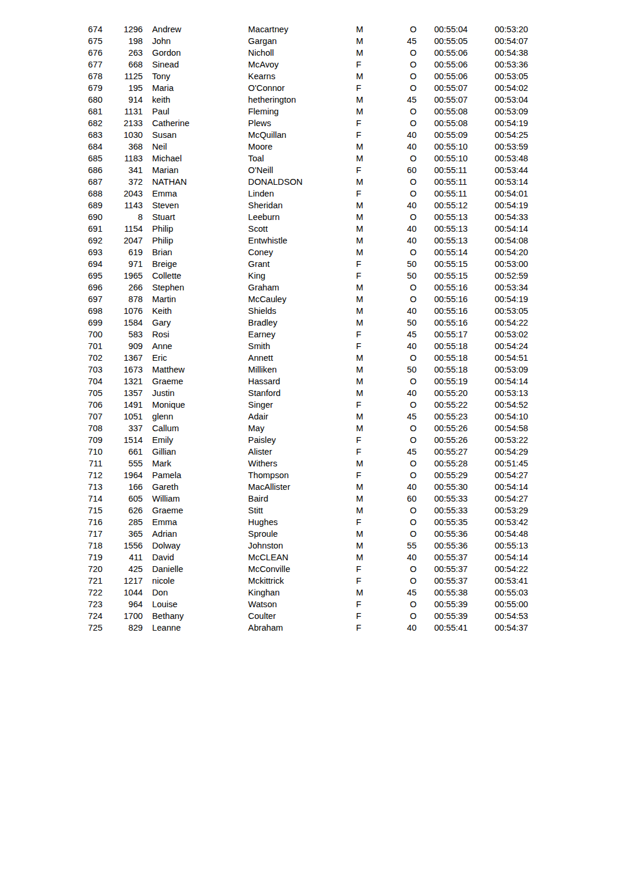| 674 | 1296 | Andrew | Macartney | M | O | 00:55:04 | 00:53:20 |
| 675 | 198 | John | Gargan | M | 45 | 00:55:05 | 00:54:07 |
| 676 | 263 | Gordon | Nicholl | M | O | 00:55:06 | 00:54:38 |
| 677 | 668 | Sinead | McAvoy | F | O | 00:55:06 | 00:53:36 |
| 678 | 1125 | Tony | Kearns | M | O | 00:55:06 | 00:53:05 |
| 679 | 195 | Maria | O'Connor | F | O | 00:55:07 | 00:54:02 |
| 680 | 914 | keith | hetherington | M | 45 | 00:55:07 | 00:53:04 |
| 681 | 1131 | Paul | Fleming | M | O | 00:55:08 | 00:53:09 |
| 682 | 2133 | Catherine | Plews | F | O | 00:55:08 | 00:54:19 |
| 683 | 1030 | Susan | McQuillan | F | 40 | 00:55:09 | 00:54:25 |
| 684 | 368 | Neil | Moore | M | 40 | 00:55:10 | 00:53:59 |
| 685 | 1183 | Michael | Toal | M | O | 00:55:10 | 00:53:48 |
| 686 | 341 | Marian | O'Neill | F | 60 | 00:55:11 | 00:53:44 |
| 687 | 372 | NATHAN | DONALDSON | M | O | 00:55:11 | 00:53:14 |
| 688 | 2043 | Emma | Linden | F | O | 00:55:11 | 00:54:01 |
| 689 | 1143 | Steven | Sheridan | M | 40 | 00:55:12 | 00:54:19 |
| 690 | 8 | Stuart | Leeburn | M | O | 00:55:13 | 00:54:33 |
| 691 | 1154 | Philip | Scott | M | 40 | 00:55:13 | 00:54:14 |
| 692 | 2047 | Philip | Entwhistle | M | 40 | 00:55:13 | 00:54:08 |
| 693 | 619 | Brian | Coney | M | O | 00:55:14 | 00:54:20 |
| 694 | 971 | Breige | Grant | F | 50 | 00:55:15 | 00:53:00 |
| 695 | 1965 | Collette | King | F | 50 | 00:55:15 | 00:52:59 |
| 696 | 266 | Stephen | Graham | M | O | 00:55:16 | 00:53:34 |
| 697 | 878 | Martin | McCauley | M | O | 00:55:16 | 00:54:19 |
| 698 | 1076 | Keith | Shields | M | 40 | 00:55:16 | 00:53:05 |
| 699 | 1584 | Gary | Bradley | M | 50 | 00:55:16 | 00:54:22 |
| 700 | 583 | Rosi | Earney | F | 45 | 00:55:17 | 00:53:02 |
| 701 | 909 | Anne | Smith | F | 40 | 00:55:18 | 00:54:24 |
| 702 | 1367 | Eric | Annett | M | O | 00:55:18 | 00:54:51 |
| 703 | 1673 | Matthew | Milliken | M | 50 | 00:55:18 | 00:53:09 |
| 704 | 1321 | Graeme | Hassard | M | O | 00:55:19 | 00:54:14 |
| 705 | 1357 | Justin | Stanford | M | 40 | 00:55:20 | 00:53:13 |
| 706 | 1491 | Monique | Singer | F | O | 00:55:22 | 00:54:52 |
| 707 | 1051 | glenn | Adair | M | 45 | 00:55:23 | 00:54:10 |
| 708 | 337 | Callum | May | M | O | 00:55:26 | 00:54:58 |
| 709 | 1514 | Emily | Paisley | F | O | 00:55:26 | 00:53:22 |
| 710 | 661 | Gillian | Alister | F | 45 | 00:55:27 | 00:54:29 |
| 711 | 555 | Mark | Withers | M | O | 00:55:28 | 00:51:45 |
| 712 | 1964 | Pamela | Thompson | F | O | 00:55:29 | 00:54:27 |
| 713 | 166 | Gareth | MacAllister | M | 40 | 00:55:30 | 00:54:14 |
| 714 | 605 | William | Baird | M | 60 | 00:55:33 | 00:54:27 |
| 715 | 626 | Graeme | Stitt | M | O | 00:55:33 | 00:53:29 |
| 716 | 285 | Emma | Hughes | F | O | 00:55:35 | 00:53:42 |
| 717 | 365 | Adrian | Sproule | M | O | 00:55:36 | 00:54:48 |
| 718 | 1556 | Dolway | Johnston | M | 55 | 00:55:36 | 00:55:13 |
| 719 | 411 | David | McCLEAN | M | 40 | 00:55:37 | 00:54:14 |
| 720 | 425 | Danielle | McConville | F | O | 00:55:37 | 00:54:22 |
| 721 | 1217 | nicole | Mckittrick | F | O | 00:55:37 | 00:53:41 |
| 722 | 1044 | Don | Kinghan | M | 45 | 00:55:38 | 00:55:03 |
| 723 | 964 | Louise | Watson | F | O | 00:55:39 | 00:55:00 |
| 724 | 1700 | Bethany | Coulter | F | O | 00:55:39 | 00:54:53 |
| 725 | 829 | Leanne | Abraham | F | 40 | 00:55:41 | 00:54:37 |